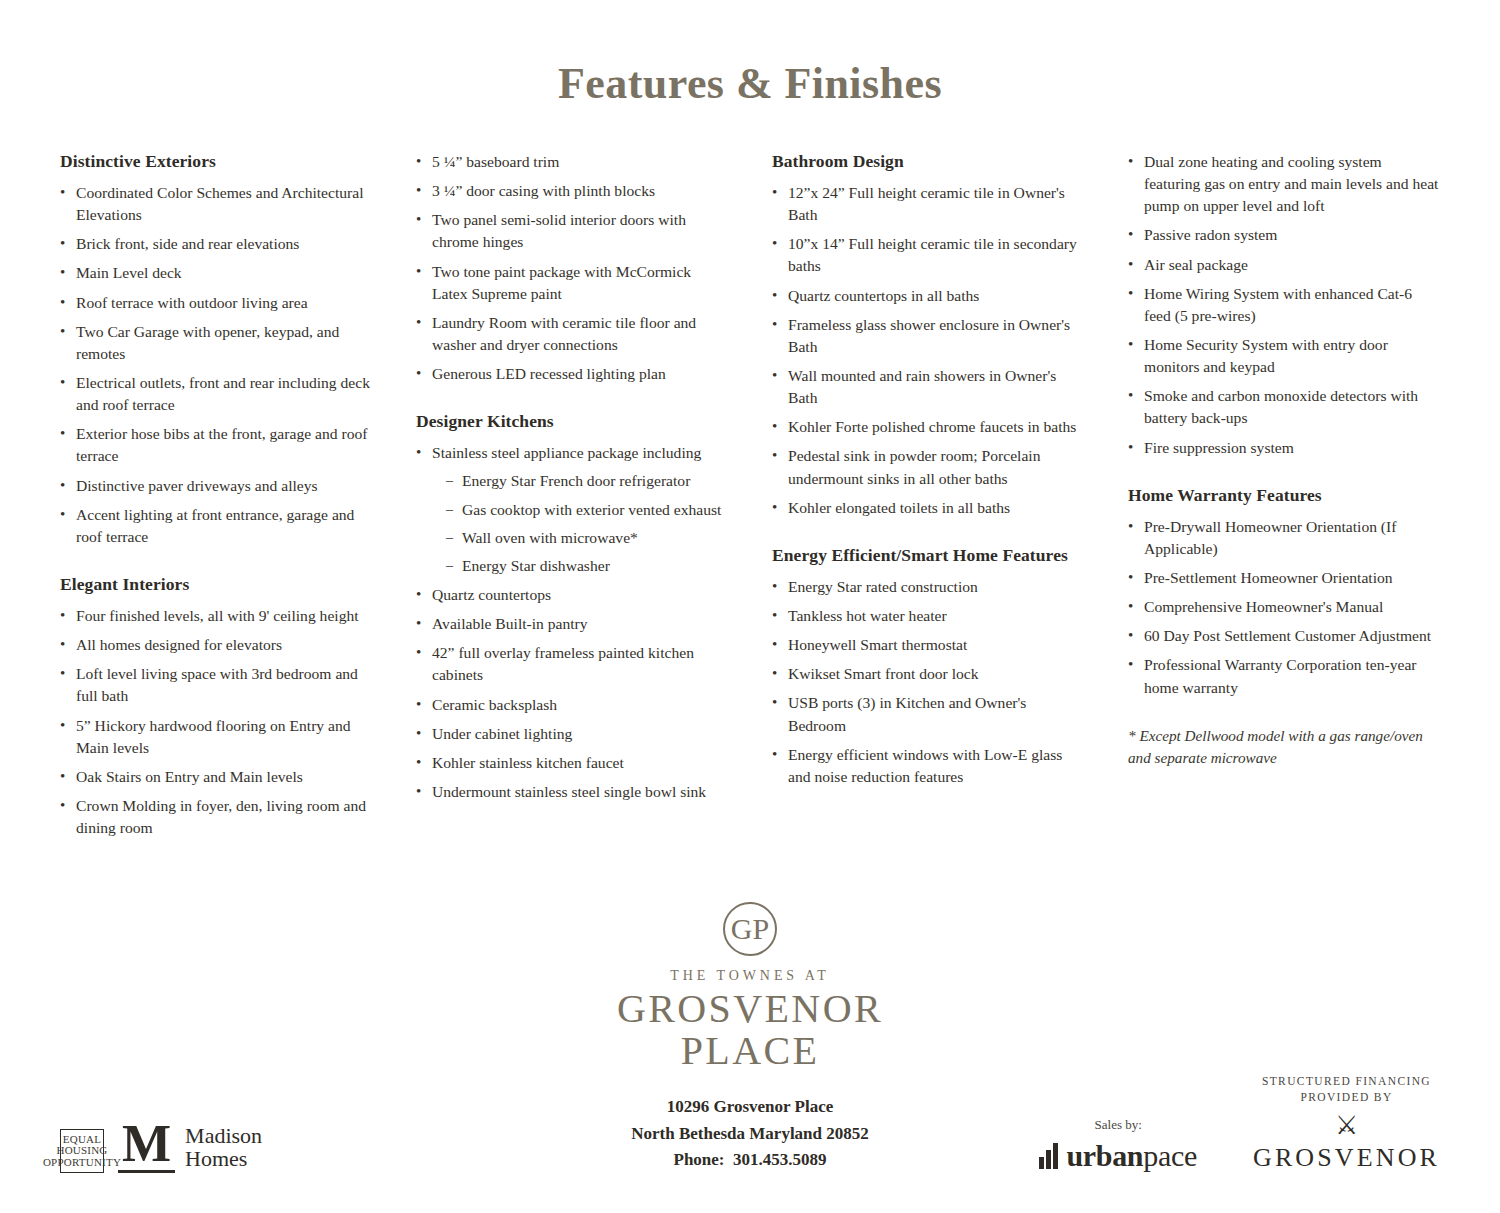Features & Finishes
Distinctive Exteriors
Coordinated Color Schemes and Architectural Elevations
Brick front, side and rear elevations
Main Level deck
Roof terrace with outdoor living area
Two Car Garage with opener, keypad, and remotes
Electrical outlets, front and rear including deck and roof terrace
Exterior hose bibs at the front, garage and roof terrace
Distinctive paver driveways and alleys
Accent lighting at front entrance, garage and roof terrace
Elegant Interiors
Four finished levels, all with 9' ceiling height
All homes designed for elevators
Loft level living space with 3rd bedroom and full bath
5” Hickory hardwood flooring on Entry and Main levels
Oak Stairs on Entry and Main levels
Crown Molding in foyer, den, living room and dining room
5 ¼” baseboard trim
3 ¼” door casing with plinth blocks
Two panel semi-solid interior doors with chrome hinges
Two tone paint package with McCormick Latex Supreme paint
Laundry Room with ceramic tile floor and washer and dryer connections
Generous LED recessed lighting plan
Designer Kitchens
Stainless steel appliance package including
Energy Star French door refrigerator
Gas cooktop with exterior vented exhaust
Wall oven with microwave*
Energy Star dishwasher
Quartz countertops
Available Built-in pantry
42” full overlay frameless painted kitchen cabinets
Ceramic backsplash
Under cabinet lighting
Kohler stainless kitchen faucet
Undermount stainless steel single bowl sink
Bathroom Design
12”x 24” Full height ceramic tile in Owner's Bath
10”x 14” Full height ceramic tile in secondary baths
Quartz countertops in all baths
Frameless glass shower enclosure in Owner's Bath
Wall mounted and rain showers in Owner's Bath
Kohler Forte polished chrome faucets in baths
Pedestal sink in powder room; Porcelain undermount sinks in all other baths
Kohler elongated toilets in all baths
Energy Efficient/Smart Home Features
Energy Star rated construction
Tankless hot water heater
Honeywell Smart thermostat
Kwikset Smart front door lock
USB ports (3) in Kitchen and Owner's Bedroom
Energy efficient windows with Low-E glass and noise reduction features
Dual zone heating and cooling system featuring gas on entry and main levels and heat pump on upper level and loft
Passive radon system
Air seal package
Home Wiring System with enhanced Cat-6 feed (5 pre-wires)
Home Security System with entry door monitors and keypad
Smoke and carbon monoxide detectors with battery back-ups
Fire suppression system
Home Warranty Features
Pre-Drywall Homeowner Orientation (If Applicable)
Pre-Settlement Homeowner Orientation
Comprehensive Homeowner's Manual
60 Day Post Settlement Customer Adjustment
Professional Warranty Corporation ten-year home warranty
* Except Dellwood model with a gas range/oven and separate microwave
GP
The Townes at
Grosvenor Place
10296 Grosvenor Place
North Bethesda Maryland 20852
Phone: 301.453.5089
EQUAL
HOUSING
OPPORTUNITY
M
Madison
Homes
Sales by:
urbanpace
Structured Financing
Provided by
⚔
Grosvenor